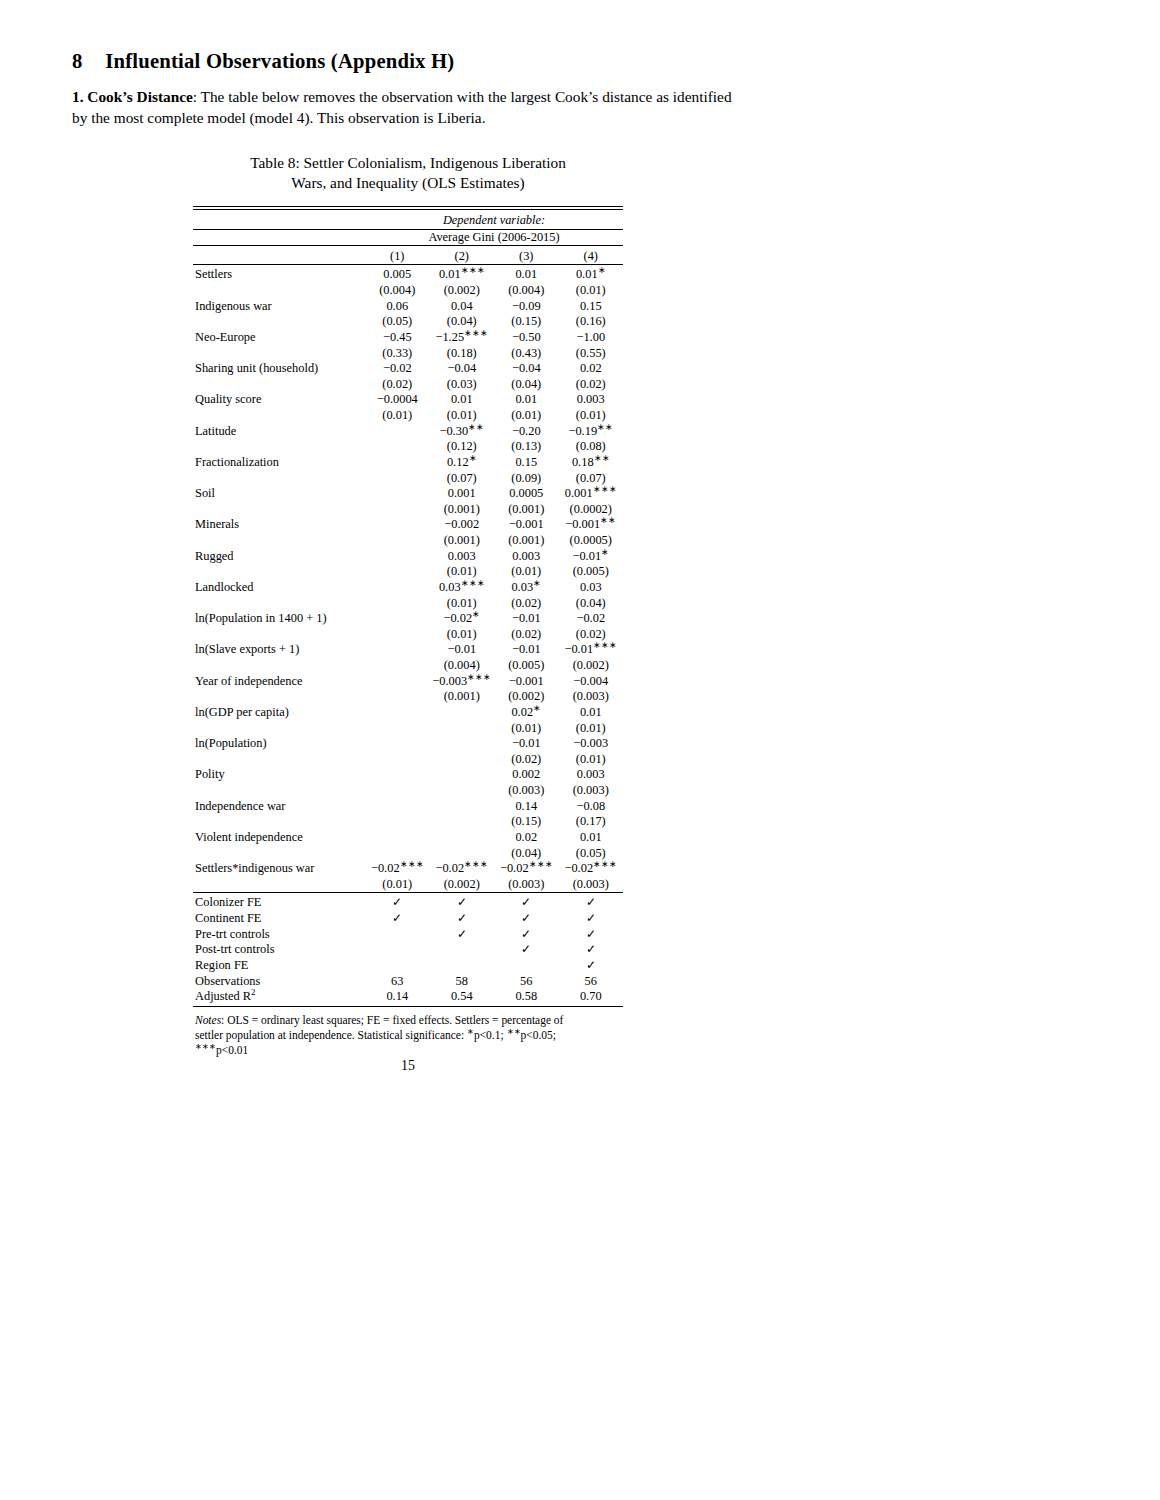8 Influential Observations (Appendix H)
1. Cook’s Distance: The table below removes the observation with the largest Cook’s distance as identified by the most complete model (model 4). This observation is Liberia.
Table 8: Settler Colonialism, Indigenous Liberation
Wars, and Inequality (OLS Estimates)
| | Dependent variable: |
| | Average Gini (2006-2015) |
| | (1) | (2) | (3) | (4) |
| Settlers | 0.005 | 0.01 ∗∗∗ | 0.01 | 0.01 ∗ |
| | (0.004) | (0.002) | (0.004) | (0.01) |
| Indigenous war | 0.06 | 0.04 | −0.09 | 0.15 |
| | (0.05) | (0.04) | (0.15) | (0.16) |
| Neo-Europe | −0.45 | −1.25 ∗∗∗ | −0.50 | −1.00 |
| | (0.33) | (0.18) | (0.43) | (0.55) |
| Sharing unit (household) | −0.02 | −0.04 | −0.04 | 0.02 |
| | (0.02) | (0.03) | (0.04) | (0.02) |
| Quality score | −0.0004 | 0.01 | 0.01 | 0.003 |
| | (0.01) | (0.01) | (0.01) | (0.01) |
| Latitude | | −0.30 ∗∗ | −0.20 | −0.19 ∗∗ |
| | | (0.12) | (0.13) | (0.08) |
| Fractionalization | | 0.12 ∗ | 0.15 | 0.18 ∗∗ |
| | | (0.07) | (0.09) | (0.07) |
| Soil | | 0.001 | 0.0005 | 0.001 ∗∗∗ |
| | | (0.001) | (0.001) | (0.0002) |
| Minerals | | −0.002 | −0.001 | −0.001 ∗∗ |
| | | (0.001) | (0.001) | (0.0005) |
| Rugged | | 0.003 | 0.003 | −0.01 ∗ |
| | | (0.01) | (0.01) | (0.005) |
| Landlocked | | 0.03 ∗∗∗ | 0.03 ∗ | 0.03 |
| | | (0.01) | (0.02) | (0.04) |
| ln(Population in 1400 + 1) | | −0.02 ∗ | −0.01 | −0.02 |
| | | (0.01) | (0.02) | (0.02) |
| ln(Slave exports + 1) | | −0.01 | −0.01 | −0.01 ∗∗∗ |
| | | (0.004) | (0.005) | (0.002) |
| Year of independence | | −0.003 ∗∗∗ | −0.001 | −0.004 |
| | | (0.001) | (0.002) | (0.003) |
| ln(GDP per capita) | | | 0.02 ∗ | 0.01 |
| | | | (0.01) | (0.01) |
| ln(Population) | | | −0.01 | −0.003 |
| | | | (0.02) | (0.01) |
| Polity | | | 0.002 | 0.003 |
| | | | (0.003) | (0.003) |
| Independence war | | | 0.14 | −0.08 |
| | | | (0.15) | (0.17) |
| Violent independence | | | 0.02 | 0.01 |
| | | | (0.04) | (0.05) |
| Settlers*indigenous war | −0.02 ∗∗∗ | −0.02 ∗∗∗ | −0.02 ∗∗∗ | −0.02 ∗∗∗ |
| | (0.01) | (0.002) | (0.003) | (0.003) |
| Colonizer FE | ✓ | ✓ | ✓ | ✓ |
| Continent FE | ✓ | ✓ | ✓ | ✓ |
| Pre-trt controls | | ✓ | ✓ | ✓ |
| Post-trt controls | | | ✓ | ✓ |
| Region FE | | | | ✓ |
| Observations | 63 | 58 | 56 | 56 |
| Adjusted R 2 | 0.14 | 0.54 | 0.58 | 0.70 |
Notes: OLS = ordinary least squares; FE = fixed effects. Settlers = percentage of settler population at independence. Statistical significance: ∗p<0.1; ∗∗p<0.05; ∗∗∗p<0.01
15